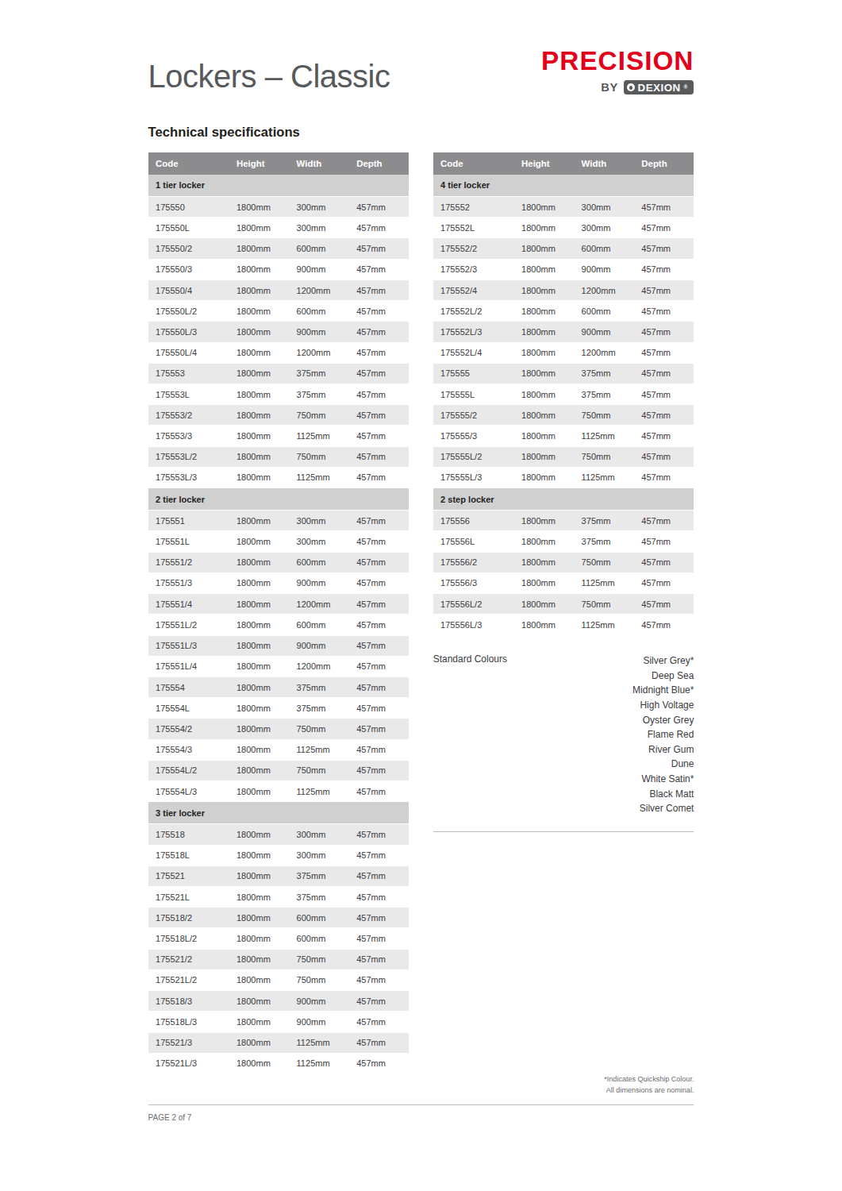Lockers – Classic
PRECISION
BY DEXION®
Technical specifications
| Code | Height | Width | Depth |
| --- | --- | --- | --- |
| 1 tier locker |
| 175550 | 1800mm | 300mm | 457mm |
| 175550L | 1800mm | 300mm | 457mm |
| 175550/2 | 1800mm | 600mm | 457mm |
| 175550/3 | 1800mm | 900mm | 457mm |
| 175550/4 | 1800mm | 1200mm | 457mm |
| 175550L/2 | 1800mm | 600mm | 457mm |
| 175550L/3 | 1800mm | 900mm | 457mm |
| 175550L/4 | 1800mm | 1200mm | 457mm |
| 175553 | 1800mm | 375mm | 457mm |
| 175553L | 1800mm | 375mm | 457mm |
| 175553/2 | 1800mm | 750mm | 457mm |
| 175553/3 | 1800mm | 1125mm | 457mm |
| 175553L/2 | 1800mm | 750mm | 457mm |
| 175553L/3 | 1800mm | 1125mm | 457mm |
| 2 tier locker |
| 175551 | 1800mm | 300mm | 457mm |
| 175551L | 1800mm | 300mm | 457mm |
| 175551/2 | 1800mm | 600mm | 457mm |
| 175551/3 | 1800mm | 900mm | 457mm |
| 175551/4 | 1800mm | 1200mm | 457mm |
| 175551L/2 | 1800mm | 600mm | 457mm |
| 175551L/3 | 1800mm | 900mm | 457mm |
| 175551L/4 | 1800mm | 1200mm | 457mm |
| 175554 | 1800mm | 375mm | 457mm |
| 175554L | 1800mm | 375mm | 457mm |
| 175554/2 | 1800mm | 750mm | 457mm |
| 175554/3 | 1800mm | 1125mm | 457mm |
| 175554L/2 | 1800mm | 750mm | 457mm |
| 175554L/3 | 1800mm | 1125mm | 457mm |
| 3 tier locker |
| 175518 | 1800mm | 300mm | 457mm |
| 175518L | 1800mm | 300mm | 457mm |
| 175521 | 1800mm | 375mm | 457mm |
| 175521L | 1800mm | 375mm | 457mm |
| 175518/2 | 1800mm | 600mm | 457mm |
| 175518L/2 | 1800mm | 600mm | 457mm |
| 175521/2 | 1800mm | 750mm | 457mm |
| 175521L/2 | 1800mm | 750mm | 457mm |
| 175518/3 | 1800mm | 900mm | 457mm |
| 175518L/3 | 1800mm | 900mm | 457mm |
| 175521/3 | 1800mm | 1125mm | 457mm |
| 175521L/3 | 1800mm | 1125mm | 457mm |
| Code | Height | Width | Depth |
| --- | --- | --- | --- |
| 4 tier locker |
| 175552 | 1800mm | 300mm | 457mm |
| 175552L | 1800mm | 300mm | 457mm |
| 175552/2 | 1800mm | 600mm | 457mm |
| 175552/3 | 1800mm | 900mm | 457mm |
| 175552/4 | 1800mm | 1200mm | 457mm |
| 175552L/2 | 1800mm | 600mm | 457mm |
| 175552L/3 | 1800mm | 900mm | 457mm |
| 175552L/4 | 1800mm | 1200mm | 457mm |
| 175555 | 1800mm | 375mm | 457mm |
| 175555L | 1800mm | 375mm | 457mm |
| 175555/2 | 1800mm | 750mm | 457mm |
| 175555/3 | 1800mm | 1125mm | 457mm |
| 175555L/2 | 1800mm | 750mm | 457mm |
| 175555L/3 | 1800mm | 1125mm | 457mm |
| 2 step locker |
| 175556 | 1800mm | 375mm | 457mm |
| 175556L | 1800mm | 375mm | 457mm |
| 175556/2 | 1800mm | 750mm | 457mm |
| 175556/3 | 1800mm | 1125mm | 457mm |
| 175556L/2 | 1800mm | 750mm | 457mm |
| 175556L/3 | 1800mm | 1125mm | 457mm |
Standard Colours
Silver Grey*
Deep Sea
Midnight Blue*
High Voltage
Oyster Grey
Flame Red
River Gum
Dune
White Satin*
Black Matt
Silver Comet
*Indicates Quickship Colour.
All dimensions are nominal.
PAGE 2 of 7